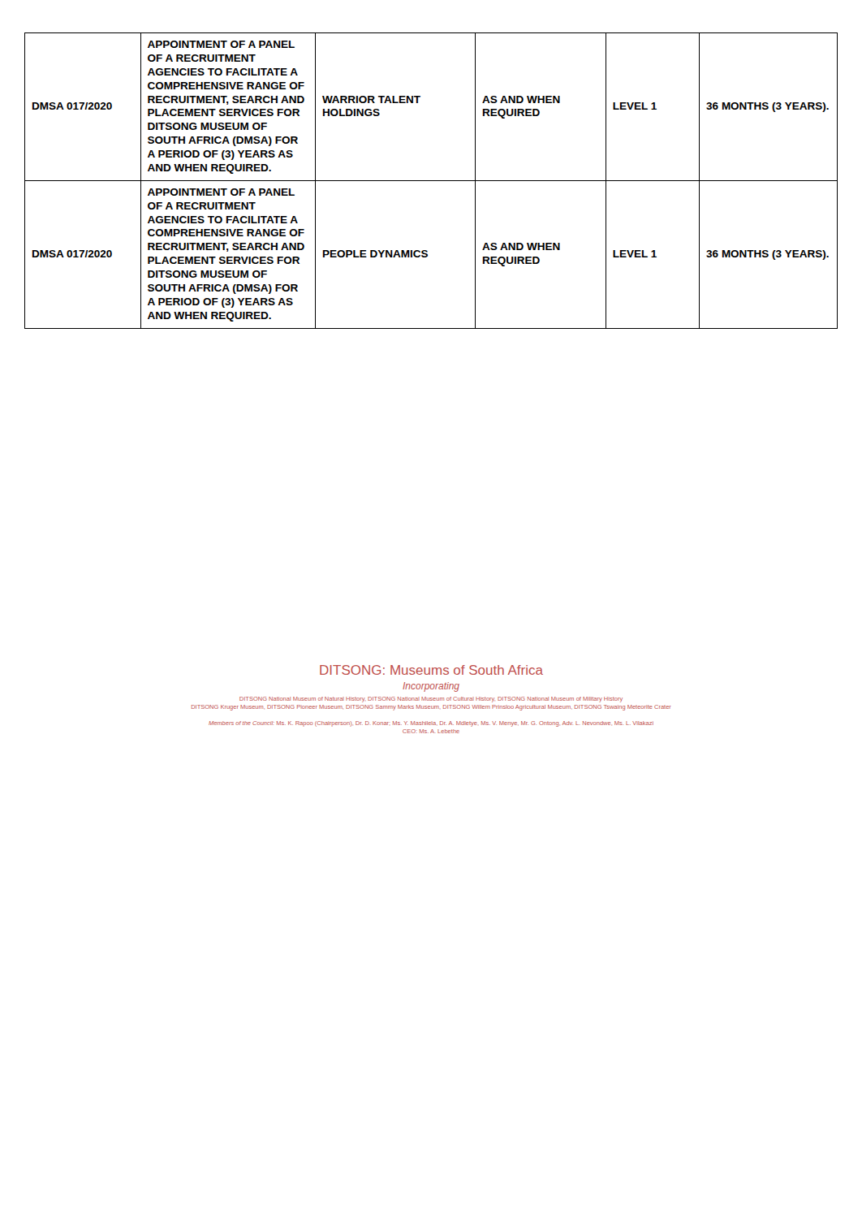| DMSA 017/2020 | APPOINTMENT OF A PANEL OF A RECRUITMENT AGENCIES TO FACILITATE A COMPREHENSIVE RANGE OF RECRUITMENT, SEARCH AND PLACEMENT SERVICES FOR DITSONG MUSEUM OF SOUTH AFRICA (DMSA) FOR A PERIOD OF (3) YEARS AS AND WHEN REQUIRED. | WARRIOR TALENT HOLDINGS | AS AND WHEN REQUIRED | LEVEL 1 | 36 MONTHS (3 YEARS). |
| DMSA 017/2020 | APPOINTMENT OF A PANEL OF A RECRUITMENT AGENCIES TO FACILITATE A COMPREHENSIVE RANGE OF RECRUITMENT, SEARCH AND PLACEMENT SERVICES FOR DITSONG MUSEUM OF SOUTH AFRICA (DMSA) FOR A PERIOD OF (3) YEARS AS AND WHEN REQUIRED. | PEOPLE DYNAMICS | AS AND WHEN REQUIRED | LEVEL 1 | 36 MONTHS (3 YEARS). |
DITSONG: Museums of South Africa
Incorporating
DITSONG National Museum of Natural History, DITSONG National Museum of Cultural History, DITSONG National Museum of Military History
DITSONG Kruger Museum, DITSONG Pioneer Museum, DITSONG Sammy Marks Museum, DITSONG Willem Prinsloo Agricultural Museum, DITSONG Tswaing Meteorite Crater
Members of the Council: Ms. K. Rapoo (Chairperson), Dr. D. Konar; Ms. Y. Mashilela, Dr. A. Mdletye, Ms. V. Menye, Mr. G. Ontong, Adv. L. Nevondwe, Ms. L. Vilakazi
CEO: Ms. A. Lebethe